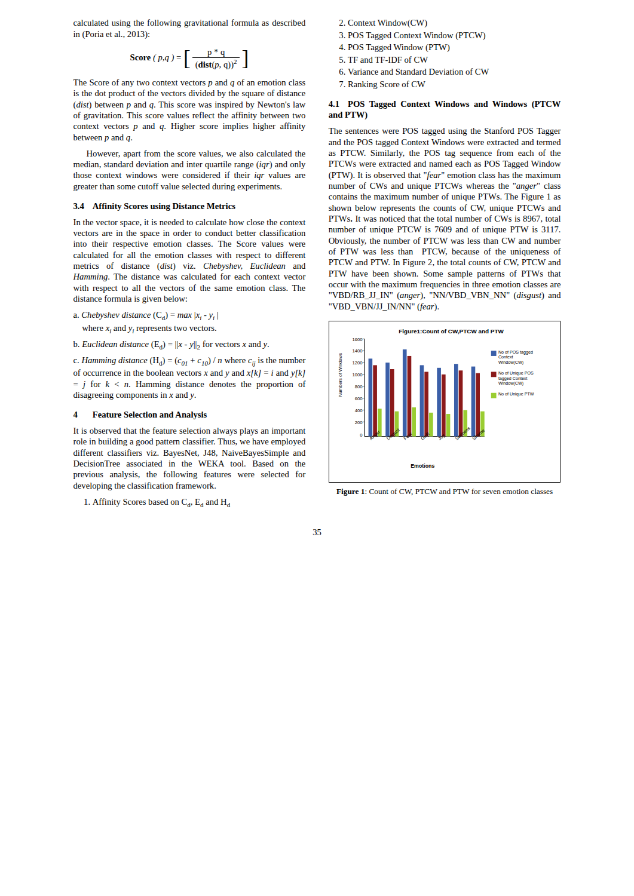calculated using the following gravitational formula as described in (Poria et al., 2013):
Score ( p,q ) = [ p * q (dist(p, q))2 ]
The Score of any two context vectors p and q of an emotion class is the dot product of the vectors divided by the square of distance (dist) between p and q. This score was inspired by Newton's law of gravitation. This score values reflect the affinity between two context vectors p and q. Higher score implies higher affinity between p and q.
However, apart from the score values, we also calculated the median, standard deviation and inter quartile range (iqr) and only those context windows were considered if their iqr values are greater than some cutoff value selected during experiments.
3.4 Affinity Scores using Distance Metrics
In the vector space, it is needed to calculate how close the context vectors are in the space in order to conduct better classification into their respective emotion classes. The Score values were calculated for all the emotion classes with respect to different metrics of distance (dist) viz. Chebyshev, Euclidean and Hamming. The distance was calculated for each context vector with respect to all the vectors of the same emotion class. The distance formula is given below:
a. Chebyshev distance (Cd) = max |xi - yi |
where xi and yi represents two vectors.
b. Euclidean distance (Ed) = ||x - y||2 for vectors x and y.
c. Hamming distance (Hd) = (c01 + c10) / n where cij is the number of occurrence in the boolean vectors x and y and x[k] = i and y[k] = j for k < n. Hamming distance denotes the proportion of disagreeing components in x and y.
4 Feature Selection and Analysis
It is observed that the feature selection always plays an important role in building a good pattern classifier. Thus, we have employed different classifiers viz. BayesNet, J48, NaiveBayesSimple and DecisionTree associated in the WEKA tool. Based on the previous analysis, the following features were selected for developing the classification framework.
Affinity Scores based on Cd, Ed and Hd
Context Window(CW)
POS Tagged Context Window (PTCW)
POS Tagged Window (PTW)
TF and TF-IDF of CW
Variance and Standard Deviation of CW
Ranking Score of CW
4.1 POS Tagged Context Windows and Windows (PTCW and PTW)
The sentences were POS tagged using the Stanford POS Tagger and the POS tagged Context Windows were extracted and termed as PTCW. Similarly, the POS tag sequence from each of the PTCWs were extracted and named each as POS Tagged Window (PTW). It is observed that "fear" emotion class has the maximum number of CWs and unique PTCWs whereas the "anger" class contains the maximum number of unique PTWs. The Figure 1 as shown below represents the counts of CW, unique PTCWs and PTWs. It was noticed that the total number of CWs is 8967, total number of unique PTCW is 7609 and of unique PTW is 3117. Obviously, the number of PTCW was less than CW and number of PTW was less than PTCW, because of the uniqueness of PTCW and PTW. In Figure 2, the total counts of CW, PTCW and PTW have been shown. Some sample patterns of PTWs that occur with the maximum frequencies in three emotion classes are "VBD/RB_JJ_IN" (anger), "NN/VBD_VBN_NN" (disgust) and "VBD_VBN/JJ_IN/NN" (fear).
Figure1:Count of CW,PTCW and PTW 1600 1400 1200 1000 800 600 400 200 0 Numbers of Windows Anger Disgust Fear Guilt Joy Sadness Shame Emotions No of POS tagged Context Window(CW) No of Unique POS tagged Context Window(CW) No of Unique PTW
Figure 1: Count of CW, PTCW and PTW for seven emotion classes
35